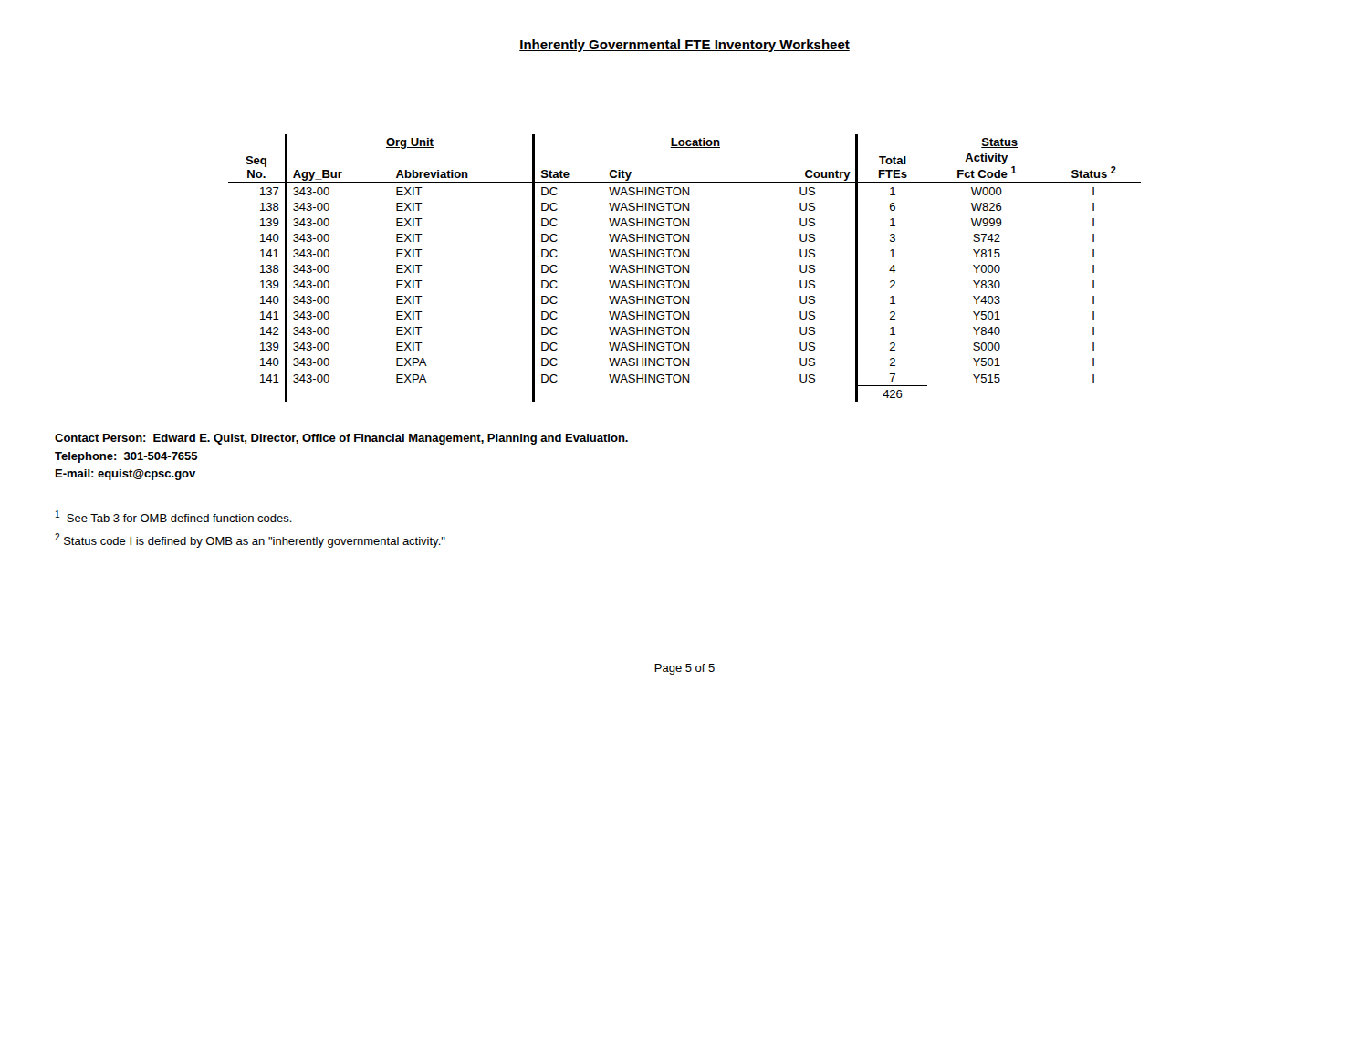Inherently Governmental FTE Inventory Worksheet
| | Org Unit | Location | Status |
| Seq No. | Agy_Bur | Abbreviation | State | City | Country | Total FTEs | Activity Fct Code 1 | Status 2 |
| 137 | 343-00 | EXIT | DC | WASHINGTON | US | 1 | W000 | I |
| 138 | 343-00 | EXIT | DC | WASHINGTON | US | 6 | W826 | I |
| 139 | 343-00 | EXIT | DC | WASHINGTON | US | 1 | W999 | I |
| 140 | 343-00 | EXIT | DC | WASHINGTON | US | 3 | S742 | I |
| 141 | 343-00 | EXIT | DC | WASHINGTON | US | 1 | Y815 | I |
| 138 | 343-00 | EXIT | DC | WASHINGTON | US | 4 | Y000 | I |
| 139 | 343-00 | EXIT | DC | WASHINGTON | US | 2 | Y830 | I |
| 140 | 343-00 | EXIT | DC | WASHINGTON | US | 1 | Y403 | I |
| 141 | 343-00 | EXIT | DC | WASHINGTON | US | 2 | Y501 | I |
| 142 | 343-00 | EXIT | DC | WASHINGTON | US | 1 | Y840 | I |
| 139 | 343-00 | EXIT | DC | WASHINGTON | US | 2 | S000 | I |
| 140 | 343-00 | EXPA | DC | WASHINGTON | US | 2 | Y501 | I |
| 141 | 343-00 | EXPA | DC | WASHINGTON | US | 7 | Y515 | I |
| | | | | | | 426 | | |
Contact Person: Edward E. Quist, Director, Office of Financial Management, Planning and Evaluation.
Telephone: 301-504-7655
E-mail: equist@cpsc.gov
1 See Tab 3 for OMB defined function codes.
2 Status code I is defined by OMB as an "inherently governmental activity."
Page 5 of 5